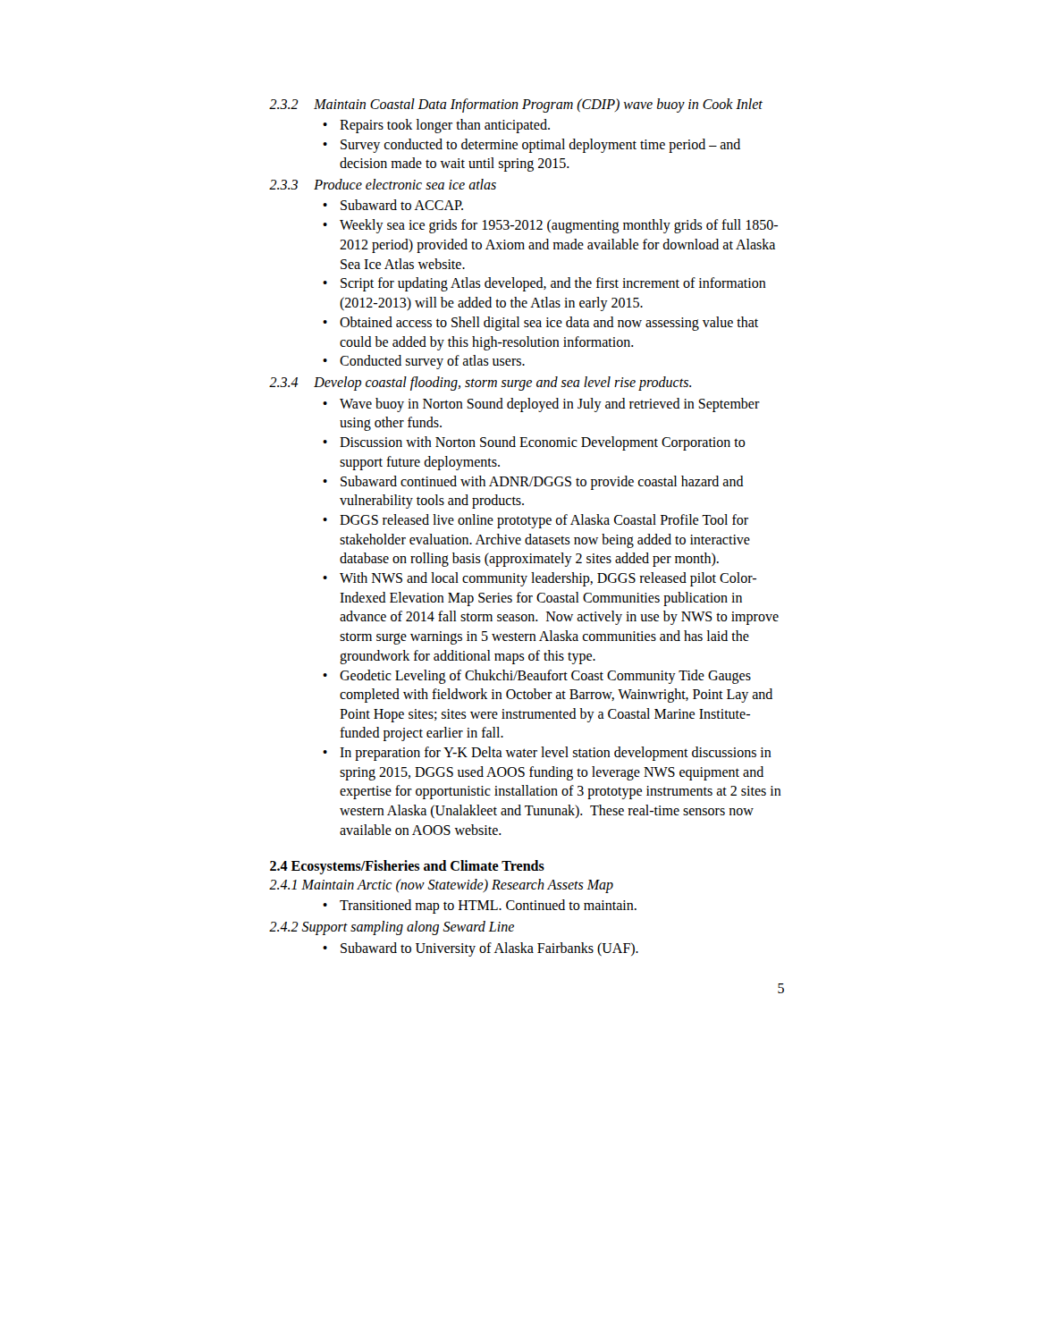2.3.2 Maintain Coastal Data Information Program (CDIP) wave buoy in Cook Inlet
Repairs took longer than anticipated.
Survey conducted to determine optimal deployment time period – and decision made to wait until spring 2015.
2.3.3 Produce electronic sea ice atlas
Subaward to ACCAP.
Weekly sea ice grids for 1953-2012 (augmenting monthly grids of full 1850-2012 period) provided to Axiom and made available for download at Alaska Sea Ice Atlas website.
Script for updating Atlas developed, and the first increment of information (2012-2013) will be added to the Atlas in early 2015.
Obtained access to Shell digital sea ice data and now assessing value that could be added by this high-resolution information.
Conducted survey of atlas users.
2.3.4 Develop coastal flooding, storm surge and sea level rise products.
Wave buoy in Norton Sound deployed in July and retrieved in September using other funds.
Discussion with Norton Sound Economic Development Corporation to support future deployments.
Subaward continued with ADNR/DGGS to provide coastal hazard and vulnerability tools and products.
DGGS released live online prototype of Alaska Coastal Profile Tool for stakeholder evaluation. Archive datasets now being added to interactive database on rolling basis (approximately 2 sites added per month).
With NWS and local community leadership, DGGS released pilot Color-Indexed Elevation Map Series for Coastal Communities publication in advance of 2014 fall storm season. Now actively in use by NWS to improve storm surge warnings in 5 western Alaska communities and has laid the groundwork for additional maps of this type.
Geodetic Leveling of Chukchi/Beaufort Coast Community Tide Gauges completed with fieldwork in October at Barrow, Wainwright, Point Lay and Point Hope sites; sites were instrumented by a Coastal Marine Institute-funded project earlier in fall.
In preparation for Y-K Delta water level station development discussions in spring 2015, DGGS used AOOS funding to leverage NWS equipment and expertise for opportunistic installation of 3 prototype instruments at 2 sites in western Alaska (Unalakleet and Tununak). These real-time sensors now available on AOOS website.
2.4 Ecosystems/Fisheries and Climate Trends
2.4.1 Maintain Arctic (now Statewide) Research Assets Map
Transitioned map to HTML. Continued to maintain.
2.4.2 Support sampling along Seward Line
Subaward to University of Alaska Fairbanks (UAF).
5